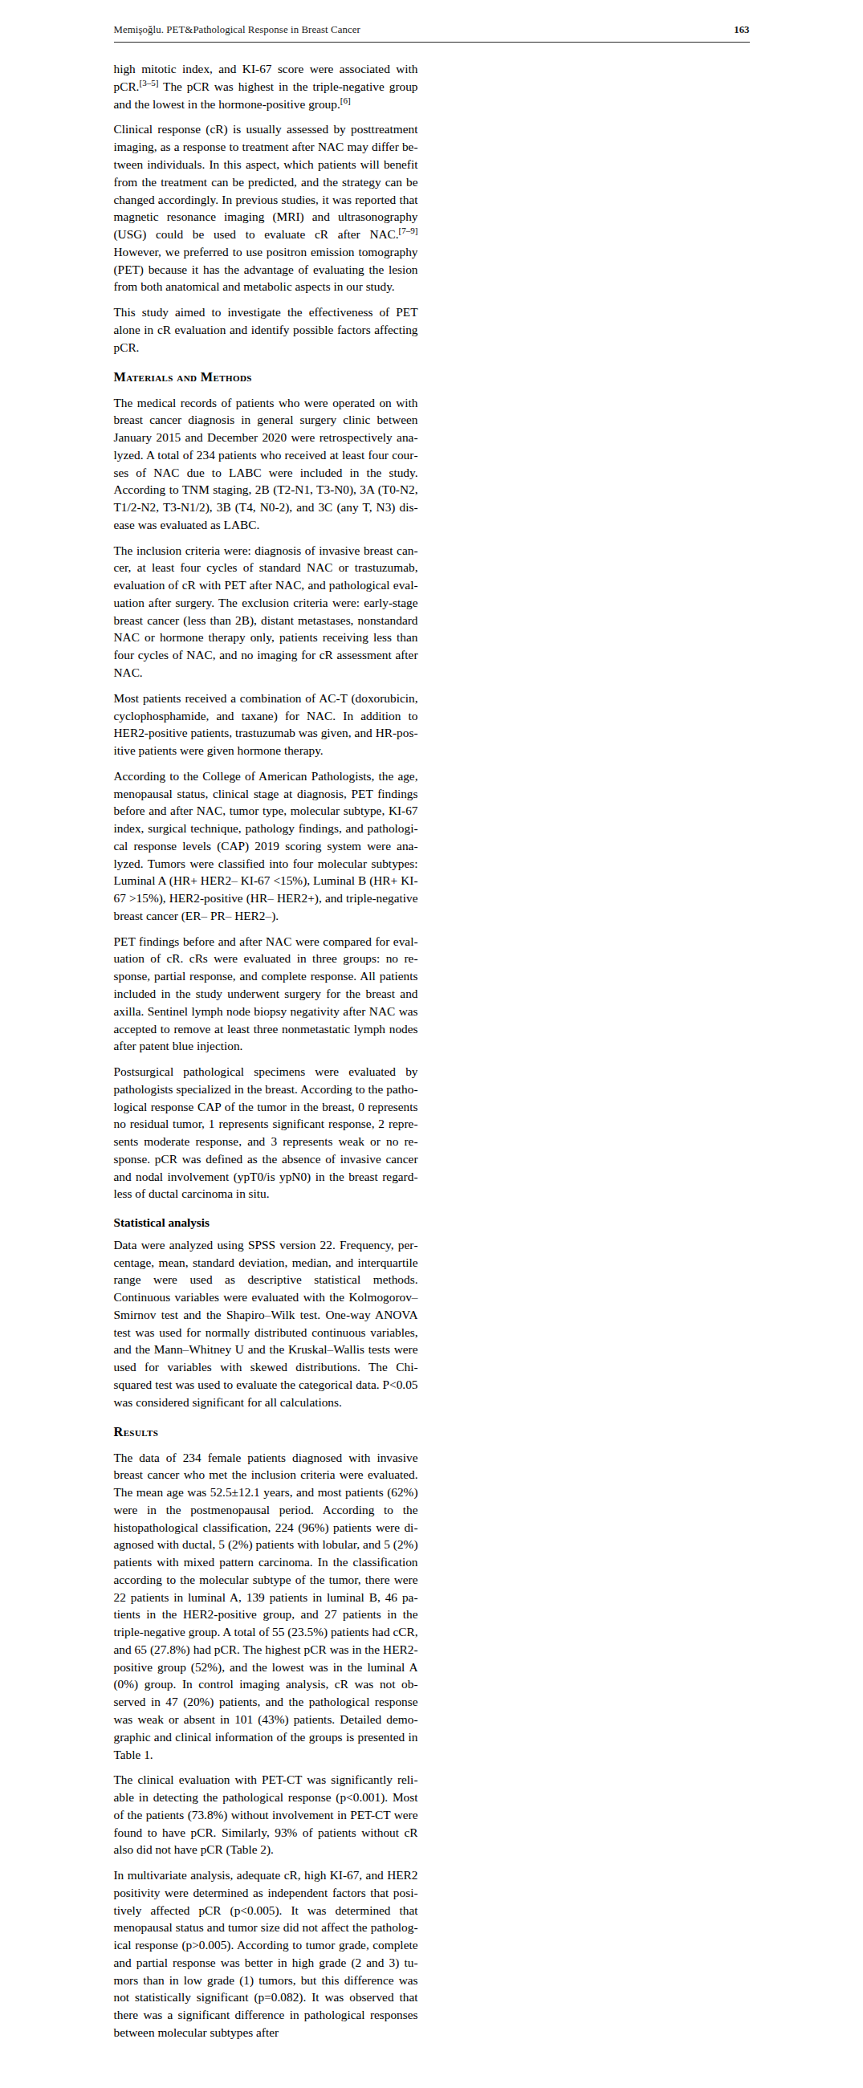Memişoğlu. PET&Pathological Response in Breast Cancer 163
high mitotic index, and KI-67 score were associated with pCR.[3–5] The pCR was highest in the triple-negative group and the lowest in the hormone-positive group.[6]
Clinical response (cR) is usually assessed by posttreatment imaging, as a response to treatment after NAC may differ between individuals. In this aspect, which patients will benefit from the treatment can be predicted, and the strategy can be changed accordingly. In previous studies, it was reported that magnetic resonance imaging (MRI) and ultrasonography (USG) could be used to evaluate cR after NAC.[7–9] However, we preferred to use positron emission tomography (PET) because it has the advantage of evaluating the lesion from both anatomical and metabolic aspects in our study.
This study aimed to investigate the effectiveness of PET alone in cR evaluation and identify possible factors affecting pCR.
Materials and Methods
The medical records of patients who were operated on with breast cancer diagnosis in general surgery clinic between January 2015 and December 2020 were retrospectively analyzed. A total of 234 patients who received at least four courses of NAC due to LABC were included in the study. According to TNM staging, 2B (T2-N1, T3-N0), 3A (T0-N2, T1/2-N2, T3-N1/2), 3B (T4, N0-2), and 3C (any T, N3) disease was evaluated as LABC.
The inclusion criteria were: diagnosis of invasive breast cancer, at least four cycles of standard NAC or trastuzumab, evaluation of cR with PET after NAC, and pathological evaluation after surgery. The exclusion criteria were: early-stage breast cancer (less than 2B), distant metastases, nonstandard NAC or hormone therapy only, patients receiving less than four cycles of NAC, and no imaging for cR assessment after NAC.
Most patients received a combination of AC-T (doxorubicin, cyclophosphamide, and taxane) for NAC. In addition to HER2-positive patients, trastuzumab was given, and HR-positive patients were given hormone therapy.
According to the College of American Pathologists, the age, menopausal status, clinical stage at diagnosis, PET findings before and after NAC, tumor type, molecular subtype, KI-67 index, surgical technique, pathology findings, and pathological response levels (CAP) 2019 scoring system were analyzed. Tumors were classified into four molecular subtypes: Luminal A (HR+ HER2– KI-67 <15%), Luminal B (HR+ KI-67 >15%), HER2-positive (HR– HER2+), and triple-negative breast cancer (ER– PR– HER2–).
PET findings before and after NAC were compared for evaluation of cR. cRs were evaluated in three groups: no response, partial response, and complete response. All patients included in the study underwent surgery for the breast and axilla. Sentinel lymph node biopsy negativity after NAC was accepted to remove at least three nonmetastatic lymph nodes after patent blue injection.
Postsurgical pathological specimens were evaluated by pathologists specialized in the breast. According to the pathological response CAP of the tumor in the breast, 0 represents no residual tumor, 1 represents significant response, 2 represents moderate response, and 3 represents weak or no response. pCR was defined as the absence of invasive cancer and nodal involvement (ypT0/is ypN0) in the breast regardless of ductal carcinoma in situ.
Statistical analysis
Data were analyzed using SPSS version 22. Frequency, percentage, mean, standard deviation, median, and interquartile range were used as descriptive statistical methods. Continuous variables were evaluated with the Kolmogorov–Smirnov test and the Shapiro–Wilk test. One-way ANOVA test was used for normally distributed continuous variables, and the Mann–Whitney U and the Kruskal–Wallis tests were used for variables with skewed distributions. The Chi-squared test was used to evaluate the categorical data. P<0.05 was considered significant for all calculations.
Results
The data of 234 female patients diagnosed with invasive breast cancer who met the inclusion criteria were evaluated. The mean age was 52.5±12.1 years, and most patients (62%) were in the postmenopausal period. According to the histopathological classification, 224 (96%) patients were diagnosed with ductal, 5 (2%) patients with lobular, and 5 (2%) patients with mixed pattern carcinoma. In the classification according to the molecular subtype of the tumor, there were 22 patients in luminal A, 139 patients in luminal B, 46 patients in the HER2-positive group, and 27 patients in the triple-negative group. A total of 55 (23.5%) patients had cCR, and 65 (27.8%) had pCR. The highest pCR was in the HER2-positive group (52%), and the lowest was in the luminal A (0%) group. In control imaging analysis, cR was not observed in 47 (20%) patients, and the pathological response was weak or absent in 101 (43%) patients. Detailed demographic and clinical information of the groups is presented in Table 1.
The clinical evaluation with PET-CT was significantly reliable in detecting the pathological response (p<0.001). Most of the patients (73.8%) without involvement in PET-CT were found to have pCR. Similarly, 93% of patients without cR also did not have pCR (Table 2).
In multivariate analysis, adequate cR, high KI-67, and HER2 positivity were determined as independent factors that positively affected pCR (p<0.005). It was determined that menopausal status and tumor size did not affect the pathological response (p>0.005). According to tumor grade, complete and partial response was better in high grade (2 and 3) tumors than in low grade (1) tumors, but this difference was not statistically significant (p=0.082). It was observed that there was a significant difference in pathological responses between molecular subtypes after